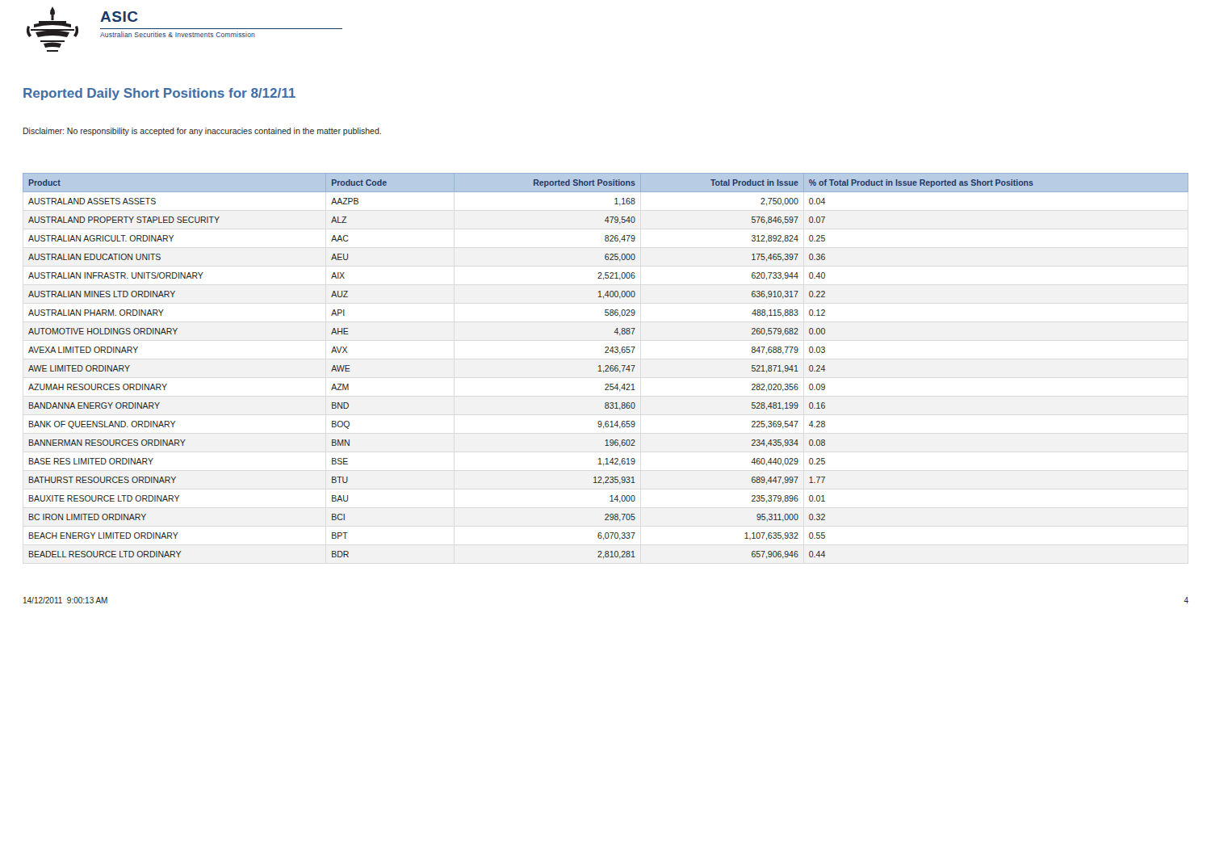ASIC
Australian Securities & Investments Commission
Reported Daily Short Positions for 8/12/11
Disclaimer: No responsibility is accepted for any inaccuracies contained in the matter published.
| Product | Product Code | Reported Short Positions | Total Product in Issue | % of Total Product in Issue Reported as Short Positions |
| --- | --- | --- | --- | --- |
| AUSTRALAND ASSETS ASSETS | AAZPB | 1,168 | 2,750,000 | 0.04 |
| AUSTRALAND PROPERTY STAPLED SECURITY | ALZ | 479,540 | 576,846,597 | 0.07 |
| AUSTRALIAN AGRICULT. ORDINARY | AAC | 826,479 | 312,892,824 | 0.25 |
| AUSTRALIAN EDUCATION UNITS | AEU | 625,000 | 175,465,397 | 0.36 |
| AUSTRALIAN INFRASTR. UNITS/ORDINARY | AIX | 2,521,006 | 620,733,944 | 0.40 |
| AUSTRALIAN MINES LTD ORDINARY | AUZ | 1,400,000 | 636,910,317 | 0.22 |
| AUSTRALIAN PHARM. ORDINARY | API | 586,029 | 488,115,883 | 0.12 |
| AUTOMOTIVE HOLDINGS ORDINARY | AHE | 4,887 | 260,579,682 | 0.00 |
| AVEXA LIMITED ORDINARY | AVX | 243,657 | 847,688,779 | 0.03 |
| AWE LIMITED ORDINARY | AWE | 1,266,747 | 521,871,941 | 0.24 |
| AZUMAH RESOURCES ORDINARY | AZM | 254,421 | 282,020,356 | 0.09 |
| BANDANNA ENERGY ORDINARY | BND | 831,860 | 528,481,199 | 0.16 |
| BANK OF QUEENSLAND. ORDINARY | BOQ | 9,614,659 | 225,369,547 | 4.28 |
| BANNERMAN RESOURCES ORDINARY | BMN | 196,602 | 234,435,934 | 0.08 |
| BASE RES LIMITED ORDINARY | BSE | 1,142,619 | 460,440,029 | 0.25 |
| BATHURST RESOURCES ORDINARY | BTU | 12,235,931 | 689,447,997 | 1.77 |
| BAUXITE RESOURCE LTD ORDINARY | BAU | 14,000 | 235,379,896 | 0.01 |
| BC IRON LIMITED ORDINARY | BCI | 298,705 | 95,311,000 | 0.32 |
| BEACH ENERGY LIMITED ORDINARY | BPT | 6,070,337 | 1,107,635,932 | 0.55 |
| BEADELL RESOURCE LTD ORDINARY | BDR | 2,810,281 | 657,906,946 | 0.44 |
14/12/2011 9:00:13 AM 4